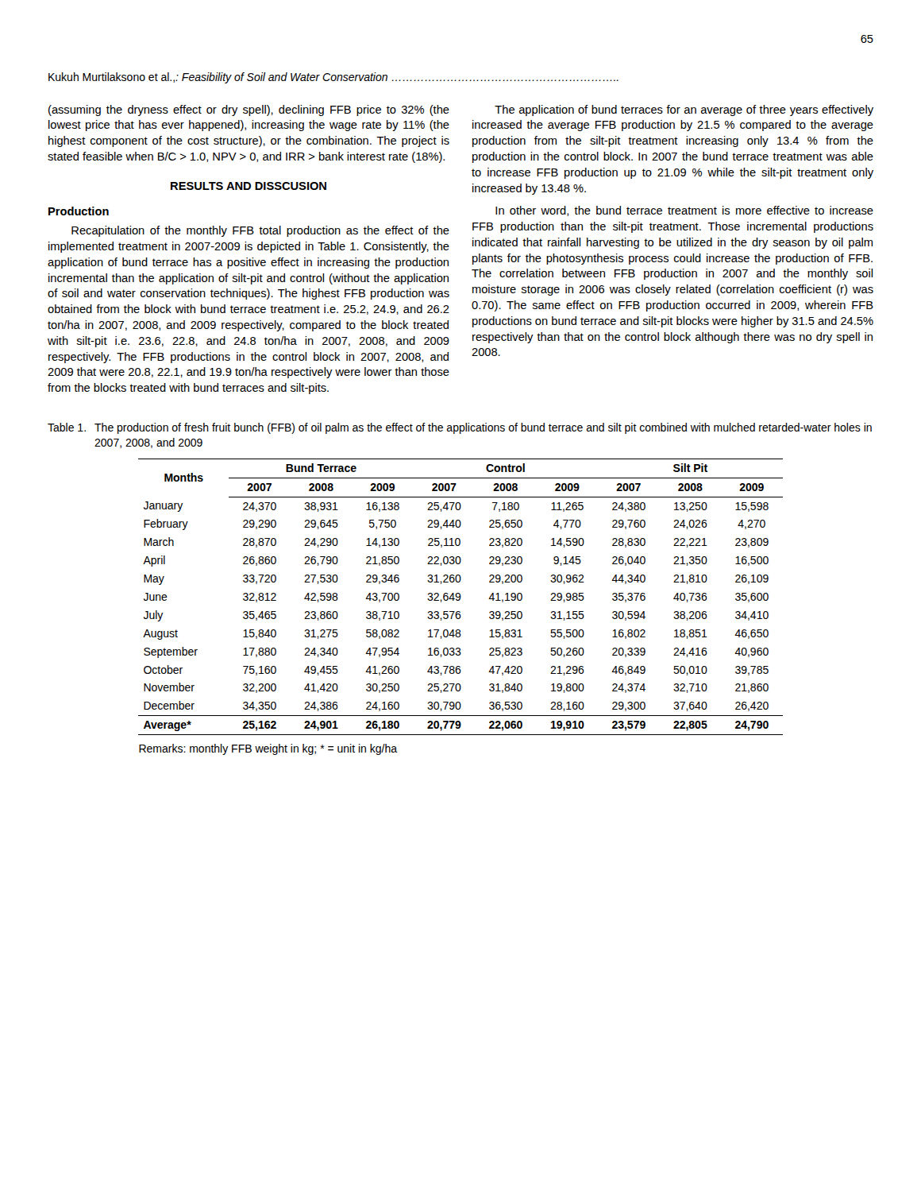65
Kukuh Murtilaksono et al.,: Feasibility of Soil and Water Conservation ……………………………………………………..
(assuming the dryness effect or dry spell), declining FFB price to 32% (the lowest price that has ever happened), increasing the wage rate by 11% (the highest component of the cost structure), or the combination. The project is stated feasible when B/C > 1.0, NPV > 0, and IRR > bank interest rate (18%).
Results and Disscusion
Production
Recapitulation of the monthly FFB total production as the effect of the implemented treatment in 2007-2009 is depicted in Table 1. Consistently, the application of bund terrace has a positive effect in increasing the production incremental than the application of silt-pit and control (without the application of soil and water conservation techniques). The highest FFB production was obtained from the block with bund terrace treatment i.e. 25.2, 24.9, and 26.2 ton/ha in 2007, 2008, and 2009 respectively, compared to the block treated with silt-pit i.e. 23.6, 22.8, and 24.8 ton/ha in 2007, 2008, and 2009 respectively. The FFB productions in the control block in 2007, 2008, and 2009 that were 20.8, 22.1, and 19.9 ton/ha respectively were lower than those from the blocks treated with bund terraces and silt-pits.
The application of bund terraces for an average of three years effectively increased the average FFB production by 21.5 % compared to the average production from the silt-pit treatment increasing only 13.4 % from the production in the control block. In 2007 the bund terrace treatment was able to increase FFB production up to 21.09 % while the silt-pit treatment only increased by 13.48 %.
In other word, the bund terrace treatment is more effective to increase FFB production than the silt-pit treatment. Those incremental productions indicated that rainfall harvesting to be utilized in the dry season by oil palm plants for the photosynthesis process could increase the production of FFB. The correlation between FFB production in 2007 and the monthly soil moisture storage in 2006 was closely related (correlation coefficient (r) was 0.70). The same effect on FFB production occurred in 2009, wherein FFB productions on bund terrace and silt-pit blocks were higher by 31.5 and 24.5% respectively than that on the control block although there was no dry spell in 2008.
Table 1. The production of fresh fruit bunch (FFB) of oil palm as the effect of the applications of bund terrace and silt pit combined with mulched retarded-water holes in 2007, 2008, and 2009
| Months | Bund Terrace | Control | Silt Pit |
| --- | --- | --- | --- |
| 2007 | 2008 | 2009 | 2007 | 2008 | 2009 | 2007 | 2008 | 2009 |
| January | 24,370 | 38,931 | 16,138 | 25,470 | 7,180 | 11,265 | 24,380 | 13,250 | 15,598 |
| February | 29,290 | 29,645 | 5,750 | 29,440 | 25,650 | 4,770 | 29,760 | 24,026 | 4,270 |
| March | 28,870 | 24,290 | 14,130 | 25,110 | 23,820 | 14,590 | 28,830 | 22,221 | 23,809 |
| April | 26,860 | 26,790 | 21,850 | 22,030 | 29,230 | 9,145 | 26,040 | 21,350 | 16,500 |
| May | 33,720 | 27,530 | 29,346 | 31,260 | 29,200 | 30,962 | 44,340 | 21,810 | 26,109 |
| June | 32,812 | 42,598 | 43,700 | 32,649 | 41,190 | 29,985 | 35,376 | 40,736 | 35,600 |
| July | 35,465 | 23,860 | 38,710 | 33,576 | 39,250 | 31,155 | 30,594 | 38,206 | 34,410 |
| August | 15,840 | 31,275 | 58,082 | 17,048 | 15,831 | 55,500 | 16,802 | 18,851 | 46,650 |
| September | 17,880 | 24,340 | 47,954 | 16,033 | 25,823 | 50,260 | 20,339 | 24,416 | 40,960 |
| October | 75,160 | 49,455 | 41,260 | 43,786 | 47,420 | 21,296 | 46,849 | 50,010 | 39,785 |
| November | 32,200 | 41,420 | 30,250 | 25,270 | 31,840 | 19,800 | 24,374 | 32,710 | 21,860 |
| December | 34,350 | 24,386 | 24,160 | 30,790 | 36,530 | 28,160 | 29,300 | 37,640 | 26,420 |
| Average* | 25,162 | 24,901 | 26,180 | 20,779 | 22,060 | 19,910 | 23,579 | 22,805 | 24,790 |
Remarks: monthly FFB weight in kg; * = unit in kg/ha